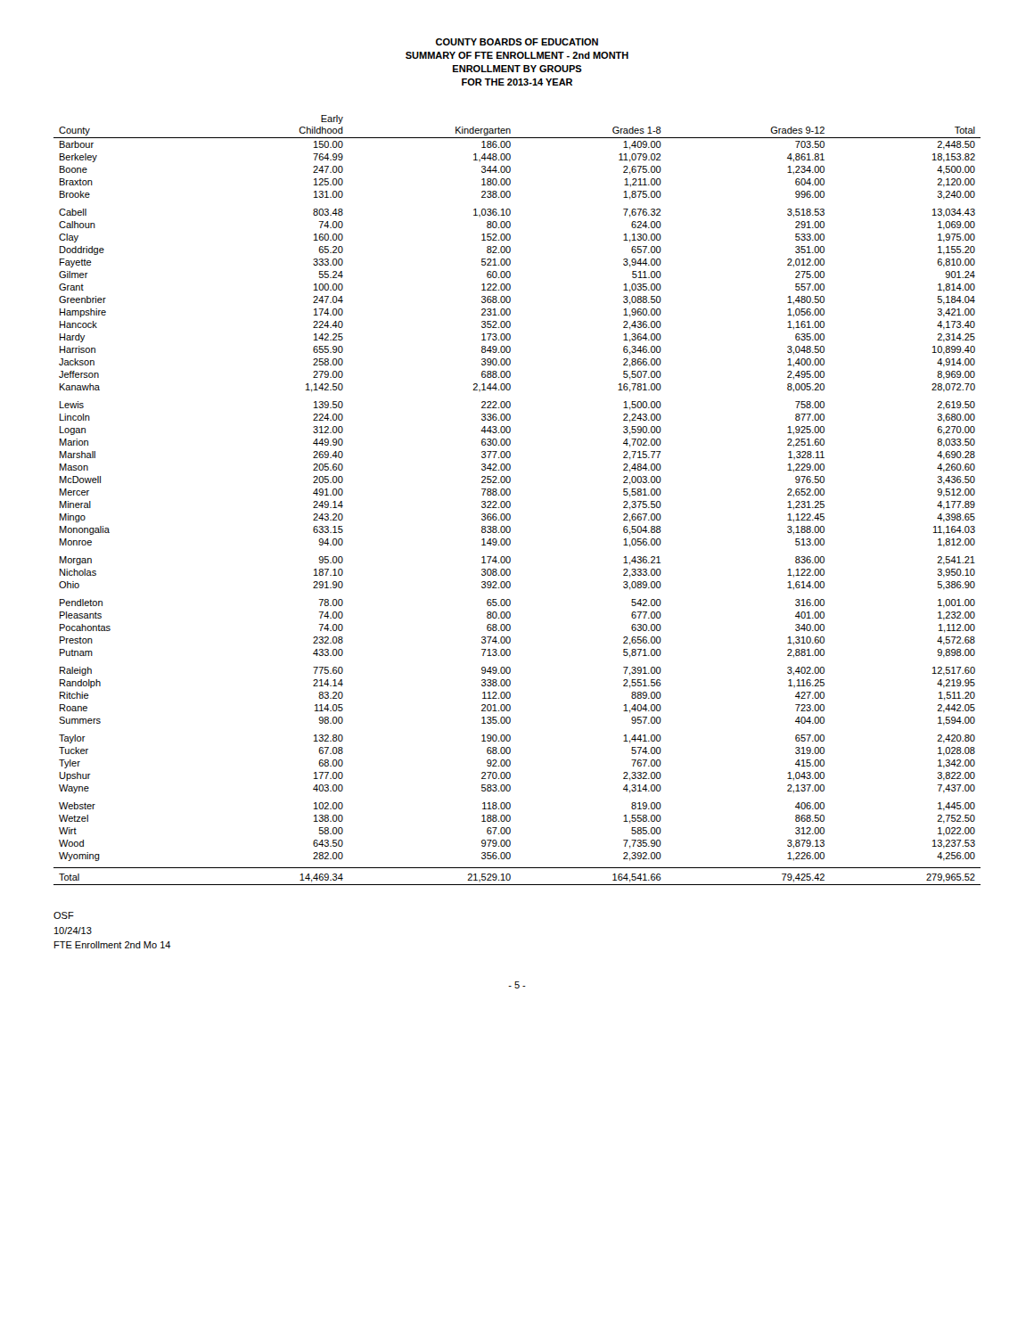COUNTY BOARDS OF EDUCATION
SUMMARY OF FTE ENROLLMENT - 2nd MONTH
ENROLLMENT BY GROUPS
FOR THE 2013-14 YEAR
| | Early | | | | |
| --- | --- | --- | --- | --- | --- |
| County | Childhood | Kindergarten | Grades 1-8 | Grades 9-12 | Total |
| Barbour | 150.00 | 186.00 | 1,409.00 | 703.50 | 2,448.50 |
| Berkeley | 764.99 | 1,448.00 | 11,079.02 | 4,861.81 | 18,153.82 |
| Boone | 247.00 | 344.00 | 2,675.00 | 1,234.00 | 4,500.00 |
| Braxton | 125.00 | 180.00 | 1,211.00 | 604.00 | 2,120.00 |
| Brooke | 131.00 | 238.00 | 1,875.00 | 996.00 | 3,240.00 |
| Cabell | 803.48 | 1,036.10 | 7,676.32 | 3,518.53 | 13,034.43 |
| Calhoun | 74.00 | 80.00 | 624.00 | 291.00 | 1,069.00 |
| Clay | 160.00 | 152.00 | 1,130.00 | 533.00 | 1,975.00 |
| Doddridge | 65.20 | 82.00 | 657.00 | 351.00 | 1,155.20 |
| Fayette | 333.00 | 521.00 | 3,944.00 | 2,012.00 | 6,810.00 |
| Gilmer | 55.24 | 60.00 | 511.00 | 275.00 | 901.24 |
| Grant | 100.00 | 122.00 | 1,035.00 | 557.00 | 1,814.00 |
| Greenbrier | 247.04 | 368.00 | 3,088.50 | 1,480.50 | 5,184.04 |
| Hampshire | 174.00 | 231.00 | 1,960.00 | 1,056.00 | 3,421.00 |
| Hancock | 224.40 | 352.00 | 2,436.00 | 1,161.00 | 4,173.40 |
| Hardy | 142.25 | 173.00 | 1,364.00 | 635.00 | 2,314.25 |
| Harrison | 655.90 | 849.00 | 6,346.00 | 3,048.50 | 10,899.40 |
| Jackson | 258.00 | 390.00 | 2,866.00 | 1,400.00 | 4,914.00 |
| Jefferson | 279.00 | 688.00 | 5,507.00 | 2,495.00 | 8,969.00 |
| Kanawha | 1,142.50 | 2,144.00 | 16,781.00 | 8,005.20 | 28,072.70 |
| Lewis | 139.50 | 222.00 | 1,500.00 | 758.00 | 2,619.50 |
| Lincoln | 224.00 | 336.00 | 2,243.00 | 877.00 | 3,680.00 |
| Logan | 312.00 | 443.00 | 3,590.00 | 1,925.00 | 6,270.00 |
| Marion | 449.90 | 630.00 | 4,702.00 | 2,251.60 | 8,033.50 |
| Marshall | 269.40 | 377.00 | 2,715.77 | 1,328.11 | 4,690.28 |
| Mason | 205.60 | 342.00 | 2,484.00 | 1,229.00 | 4,260.60 |
| McDowell | 205.00 | 252.00 | 2,003.00 | 976.50 | 3,436.50 |
| Mercer | 491.00 | 788.00 | 5,581.00 | 2,652.00 | 9,512.00 |
| Mineral | 249.14 | 322.00 | 2,375.50 | 1,231.25 | 4,177.89 |
| Mingo | 243.20 | 366.00 | 2,667.00 | 1,122.45 | 4,398.65 |
| Monongalia | 633.15 | 838.00 | 6,504.88 | 3,188.00 | 11,164.03 |
| Monroe | 94.00 | 149.00 | 1,056.00 | 513.00 | 1,812.00 |
| Morgan | 95.00 | 174.00 | 1,436.21 | 836.00 | 2,541.21 |
| Nicholas | 187.10 | 308.00 | 2,333.00 | 1,122.00 | 3,950.10 |
| Ohio | 291.90 | 392.00 | 3,089.00 | 1,614.00 | 5,386.90 |
| Pendleton | 78.00 | 65.00 | 542.00 | 316.00 | 1,001.00 |
| Pleasants | 74.00 | 80.00 | 677.00 | 401.00 | 1,232.00 |
| Pocahontas | 74.00 | 68.00 | 630.00 | 340.00 | 1,112.00 |
| Preston | 232.08 | 374.00 | 2,656.00 | 1,310.60 | 4,572.68 |
| Putnam | 433.00 | 713.00 | 5,871.00 | 2,881.00 | 9,898.00 |
| Raleigh | 775.60 | 949.00 | 7,391.00 | 3,402.00 | 12,517.60 |
| Randolph | 214.14 | 338.00 | 2,551.56 | 1,116.25 | 4,219.95 |
| Ritchie | 83.20 | 112.00 | 889.00 | 427.00 | 1,511.20 |
| Roane | 114.05 | 201.00 | 1,404.00 | 723.00 | 2,442.05 |
| Summers | 98.00 | 135.00 | 957.00 | 404.00 | 1,594.00 |
| Taylor | 132.80 | 190.00 | 1,441.00 | 657.00 | 2,420.80 |
| Tucker | 67.08 | 68.00 | 574.00 | 319.00 | 1,028.08 |
| Tyler | 68.00 | 92.00 | 767.00 | 415.00 | 1,342.00 |
| Upshur | 177.00 | 270.00 | 2,332.00 | 1,043.00 | 3,822.00 |
| Wayne | 403.00 | 583.00 | 4,314.00 | 2,137.00 | 7,437.00 |
| Webster | 102.00 | 118.00 | 819.00 | 406.00 | 1,445.00 |
| Wetzel | 138.00 | 188.00 | 1,558.00 | 868.50 | 2,752.50 |
| Wirt | 58.00 | 67.00 | 585.00 | 312.00 | 1,022.00 |
| Wood | 643.50 | 979.00 | 7,735.90 | 3,879.13 | 13,237.53 |
| Wyoming | 282.00 | 356.00 | 2,392.00 | 1,226.00 | 4,256.00 |
| Total | 14,469.34 | 21,529.10 | 164,541.66 | 79,425.42 | 279,965.52 |
OSF
10/24/13
FTE Enrollment 2nd Mo 14
- 5 -